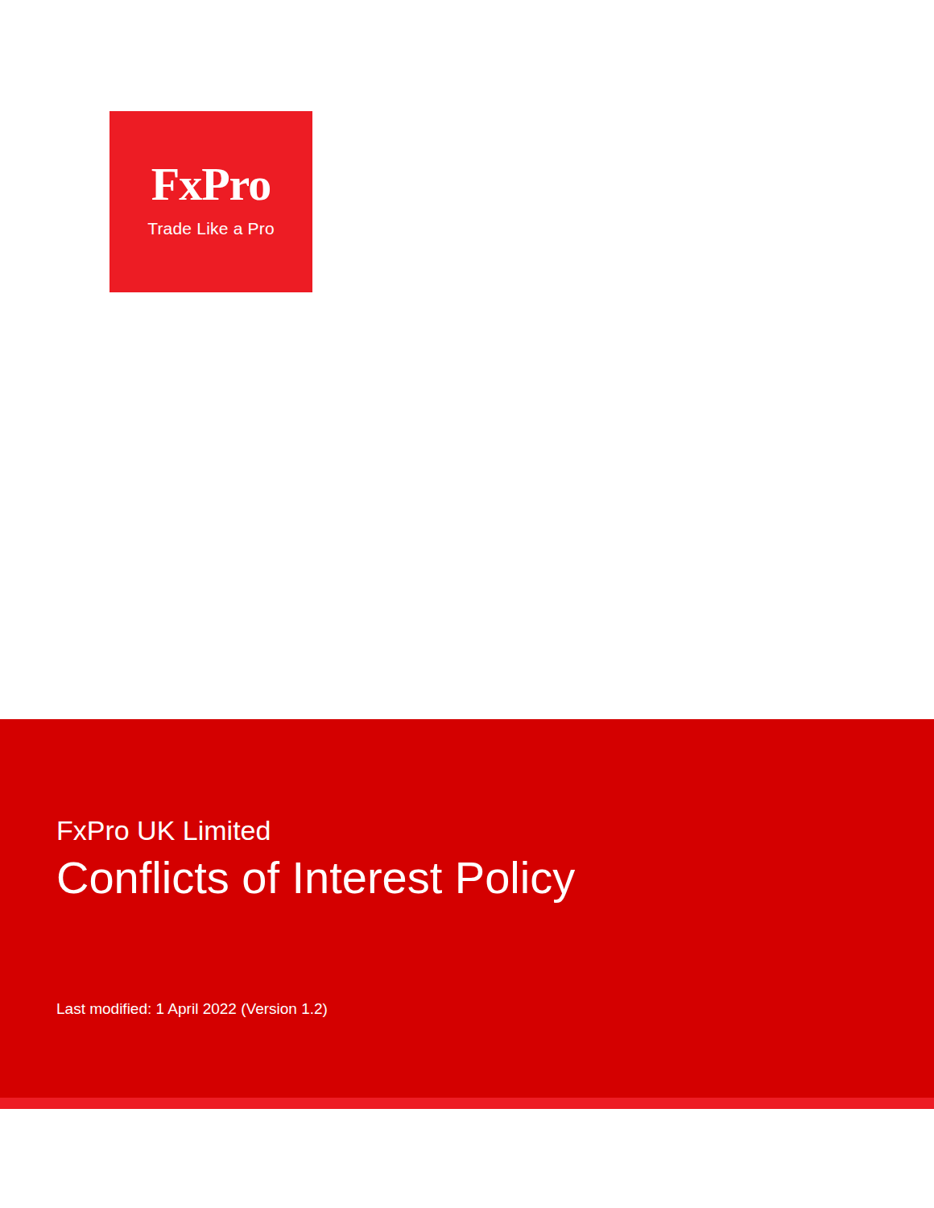FxPro
Trade Like a Pro
FxPro UK Limited
Conflicts of Interest Policy
Last modified: 1 April 2022 (Version 1.2)